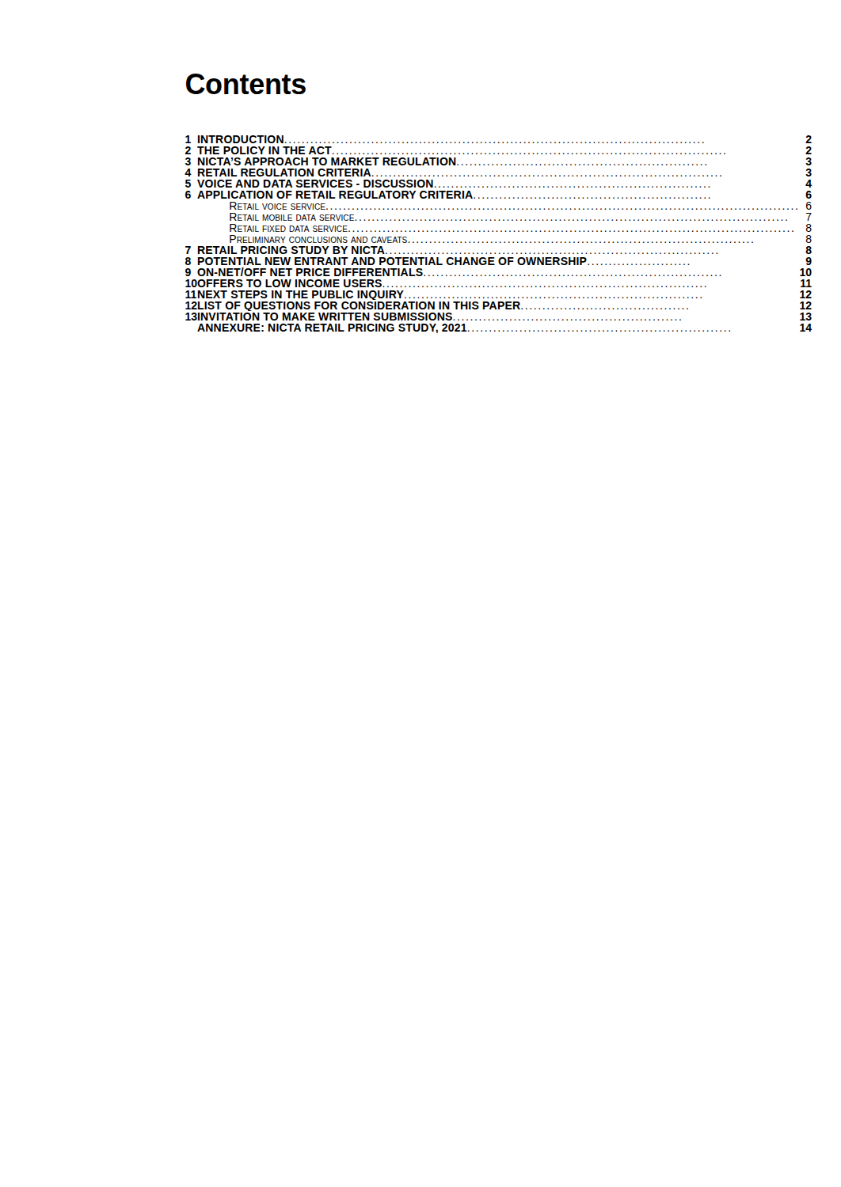Contents
| 1 | INTRODUCTION ................................................................................................. | 2 |
| 2 | THE POLICY IN THE ACT ........................................................................................... | 2 |
| 3 | NICTA’S APPROACH TO MARKET REGULATION .......................................................... | 3 |
| 4 | RETAIL REGULATION CRITERIA ................................................................................. | 3 |
| 5 | VOICE AND DATA SERVICES - DISCUSSION ................................................................ | 4 |
| 6 | APPLICATION OF RETAIL REGULATORY CRITERIA ....................................................... | 6 |
| | Retail voice service ............................................................................................................. | 6 |
| | Retail mobile data service .................................................................................................... | 7 |
| | Retail fixed data service ....................................................................................................... | 8 |
| | Preliminary conclusions and caveats ................................................................................ | 8 |
| 7 | RETAIL PRICING STUDY BY NICTA ............................................................................. | 8 |
| 8 | POTENTIAL NEW ENTRANT AND POTENTIAL CHANGE OF OWNERSHIP ........................ | 9 |
| 9 | ON-NET/OFF NET PRICE DIFFERENTIALS ..................................................................... | 10 |
| 10 | OFFERS TO LOW INCOME USERS ........................................................................... | 11 |
| 11 | NEXT STEPS IN THE PUBLIC INQUIRY ..................................................................... | 12 |
| 12 | LIST OF QUESTIONS FOR CONSIDERATION IN THIS PAPER ....................................... | 12 |
| 13 | INVITATION TO MAKE WRITTEN SUBMISSIONS ..................................................... | 13 |
| | ANNEXURE: NICTA RETAIL PRICING STUDY, 2021 ............................................................. | 14 |